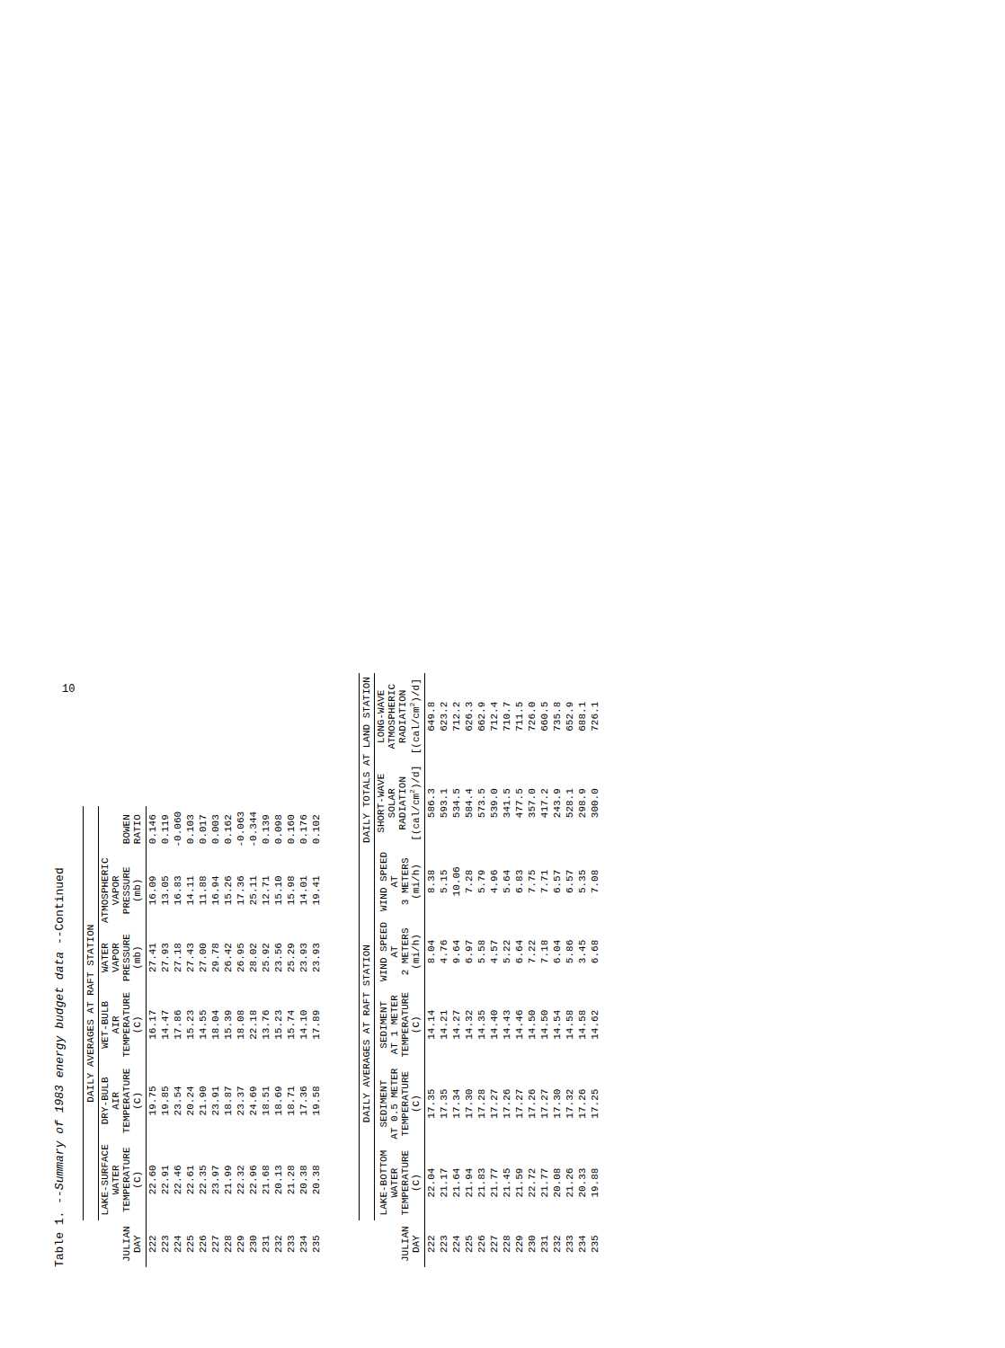Table 1. --Summary of 1983 energy budget data --Continued
| | DAILY AVERAGES AT RAFT STATION |
| --- | --- |
| JULIAN DAY | LAKE-SURFACE WATER TEMPERATURE (C) | DRY-BULB AIR TEMPERATURE (C) | WET-BULB AIR TEMPERATURE (C) | WATER VAPOR PRESSURE (mb) | ATMOSPHERIC VAPOR PRESSURE (mb) | BOWEN RATIO |
| 222 | 22.60 | 19.75 | 16.17 | 27.41 | 16.09 | 0.146 |
| 223 | 22.91 | 19.85 | 14.47 | 27.93 | 13.05 | 0.119 |
| 224 | 22.46 | 23.54 | 17.86 | 27.18 | 16.83 | -0.060 |
| 225 | 22.61 | 20.24 | 15.23 | 27.43 | 14.11 | 0.103 |
| 226 | 22.35 | 21.90 | 14.55 | 27.00 | 11.88 | 0.017 |
| 227 | 23.97 | 23.91 | 18.04 | 29.78 | 16.94 | 0.003 |
| 228 | 21.99 | 18.87 | 15.39 | 26.42 | 15.26 | 0.162 |
| 229 | 22.32 | 23.37 | 18.08 | 26.95 | 17.36 | -0.063 |
| 230 | 22.96 | 24.69 | 22.18 | 28.02 | 25.11 | -0.344 |
| 231 | 21.68 | 18.51 | 13.76 | 25.92 | 12.71 | 0.139 |
| 232 | 20.13 | 18.69 | 15.23 | 23.56 | 15.10 | 0.098 |
| 233 | 21.28 | 18.71 | 15.74 | 25.29 | 15.98 | 0.160 |
| 234 | 20.38 | 17.36 | 14.10 | 23.93 | 14.01 | 0.176 |
| 235 | 20.38 | 19.58 | 17.89 | 23.93 | 19.41 | 0.102 |
| | DAILY AVERAGES AT RAFT STATION | DAILY TOTALS AT LAND STATION |
| --- | --- | --- |
| JULIAN DAY | LAKE-BOTTOM WATER TEMPERATURE (C) | SEDIMENT AT 0.5 METER TEMPERATURE (C) | SEDIMENT AT 1 METER TEMPERATURE (C) | WIND SPEED AT 2 METERS (mi/h) | WIND SPEED AT 3 METERS (mi/h) | SHORT-WAVE SOLAR RADIATION [(cal/cm 2 )/d] | LONG-WAVE ATMOSPHERIC RADIATION [(cal/cm 2 )/d] |
| 222 | 22.04 | 17.35 | 14.14 | 8.04 | 8.38 | 586.3 | 649.8 |
| 223 | 21.17 | 17.35 | 14.21 | 4.76 | 5.15 | 593.1 | 623.2 |
| 224 | 21.64 | 17.34 | 14.27 | 9.64 | 10.06 | 534.5 | 712.2 |
| 225 | 21.94 | 17.30 | 14.32 | 6.97 | 7.28 | 584.4 | 626.3 |
| 226 | 21.83 | 17.28 | 14.35 | 5.58 | 5.79 | 573.5 | 662.9 |
| 227 | 21.77 | 17.27 | 14.40 | 4.57 | 4.96 | 539.0 | 712.4 |
| 228 | 21.45 | 17.26 | 14.43 | 5.22 | 5.64 | 341.5 | 710.7 |
| 229 | 21.59 | 17.27 | 14.46 | 6.64 | 6.83 | 477.5 | 711.5 |
| 230 | 22.72 | 17.26 | 14.50 | 7.22 | 7.75 | 357.0 | 726.0 |
| 231 | 21.77 | 17.27 | 14.50 | 7.18 | 7.71 | 417.2 | 660.5 |
| 232 | 20.08 | 17.30 | 14.54 | 6.04 | 6.57 | 243.9 | 735.8 |
| 233 | 21.26 | 17.32 | 14.58 | 5.86 | 6.57 | 528.1 | 652.9 |
| 234 | 20.33 | 17.26 | 14.58 | 3.45 | 5.35 | 298.9 | 688.1 |
| 235 | 19.88 | 17.25 | 14.62 | 6.68 | 7.08 | 300.0 | 726.1 |
10